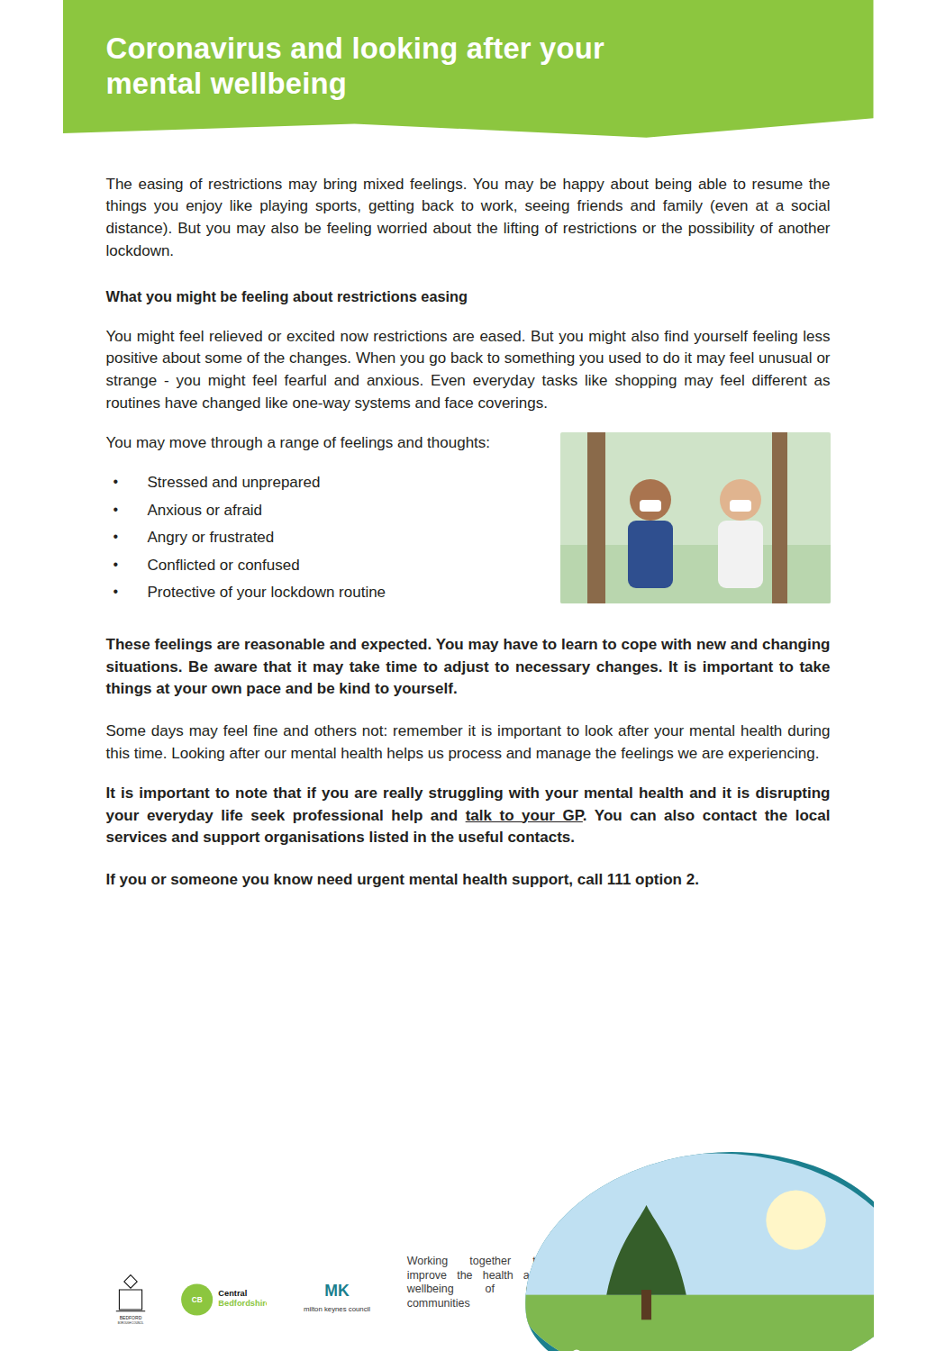Coronavirus and looking after your
mental wellbeing
The easing of restrictions may bring mixed feelings. You may be happy about being able to resume the things you enjoy like playing sports, getting back to work, seeing friends and family (even at a social distance). But you may also be feeling worried about the lifting of restrictions or the possibility of another lockdown.
What you might be feeling about restrictions easing
You might feel relieved or excited now restrictions are eased. But you might also find yourself feeling less positive about some of the changes. When you go back to something you used to do it may feel unusual or strange - you might feel fearful and anxious. Even everyday tasks like shopping may feel different as routines have changed like one-way systems and face coverings.
You may move through a range of feelings and thoughts:
Stressed and unprepared
Anxious or afraid
Angry or frustrated
Conflicted or confused
Protective of your lockdown routine
These feelings are reasonable and expected. You may have to learn to cope with new and changing situations. Be aware that it may take time to adjust to necessary changes. It is important to take things at your own pace and be kind to yourself.
Some days may feel fine and others not: remember it is important to look after your mental health during this time. Looking after our mental health helps us process and manage the feelings we are experiencing.
It is important to note that if you are really struggling with your mental health and it is disrupting your everyday life seek professional help and talk to your GP. You can also contact the local services and support organisations listed in the useful contacts.
If you or someone you know need urgent mental health support, call 111 option 2.
Working together to improve the health and wellbeing of our communities